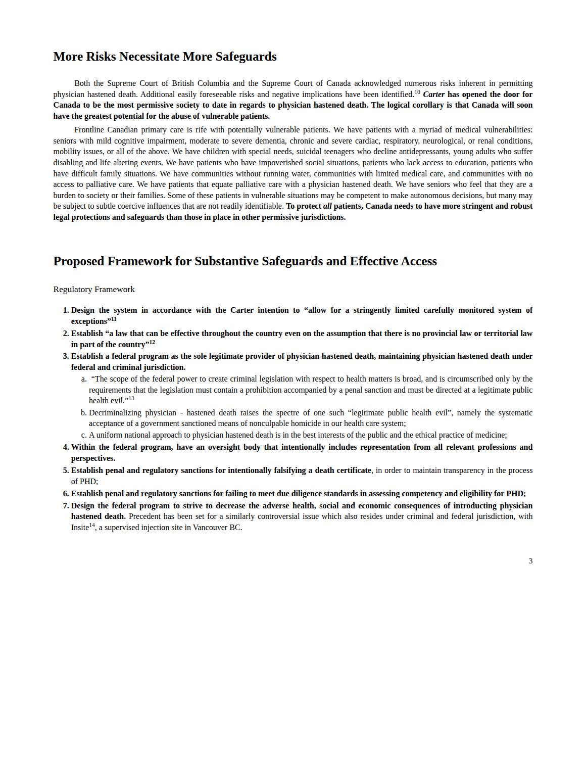More Risks Necessitate More Safeguards
Both the Supreme Court of British Columbia and the Supreme Court of Canada acknowledged numerous risks inherent in permitting physician hastened death. Additional easily foreseeable risks and negative implications have been identified.10 Carter has opened the door for Canada to be the most permissive society to date in regards to physician hastened death. The logical corollary is that Canada will soon have the greatest potential for the abuse of vulnerable patients.
Frontline Canadian primary care is rife with potentially vulnerable patients. We have patients with a myriad of medical vulnerabilities: seniors with mild cognitive impairment, moderate to severe dementia, chronic and severe cardiac, respiratory, neurological, or renal conditions, mobility issues, or all of the above. We have children with special needs, suicidal teenagers who decline antidepressants, young adults who suffer disabling and life altering events. We have patients who have impoverished social situations, patients who lack access to education, patients who have difficult family situations. We have communities without running water, communities with limited medical care, and communities with no access to palliative care. We have patients that equate palliative care with a physician hastened death. We have seniors who feel that they are a burden to society or their families. Some of these patients in vulnerable situations may be competent to make autonomous decisions, but many may be subject to subtle coercive influences that are not readily identifiable. To protect all patients, Canada needs to have more stringent and robust legal protections and safeguards than those in place in other permissive jurisdictions.
Proposed Framework for Substantive Safeguards and Effective Access
Regulatory Framework
Design the system in accordance with the Carter intention to “allow for a stringently limited carefully monitored system of exceptions”11
Establish “a law that can be effective throughout the country even on the assumption that there is no provincial law or territorial law in part of the country”12
Establish a federal program as the sole legitimate provider of physician hastened death, maintaining physician hastened death under federal and criminal jurisdiction.
“The scope of the federal power to create criminal legislation with respect to health matters is broad, and is circumscribed only by the requirements that the legislation must contain a prohibition accompanied by a penal sanction and must be directed at a legitimate public health evil.”13
Decriminalizing physician - hastened death raises the spectre of one such “legitimate public health evil”, namely the systematic acceptance of a government sanctioned means of nonculpable homicide in our health care system;
A uniform national approach to physician hastened death is in the best interests of the public and the ethical practice of medicine;
Within the federal program, have an oversight body that intentionally includes representation from all relevant professions and perspectives.
Establish penal and regulatory sanctions for intentionally falsifying a death certificate, in order to maintain transparency in the process of PHD;
Establish penal and regulatory sanctions for failing to meet due diligence standards in assessing competency and eligibility for PHD;
Design the federal program to strive to decrease the adverse health, social and economic consequences of introducting physician hastened death. Precedent has been set for a similarly controversial issue which also resides under criminal and federal jurisdiction, with Insite14, a supervised injection site in Vancouver BC.
3